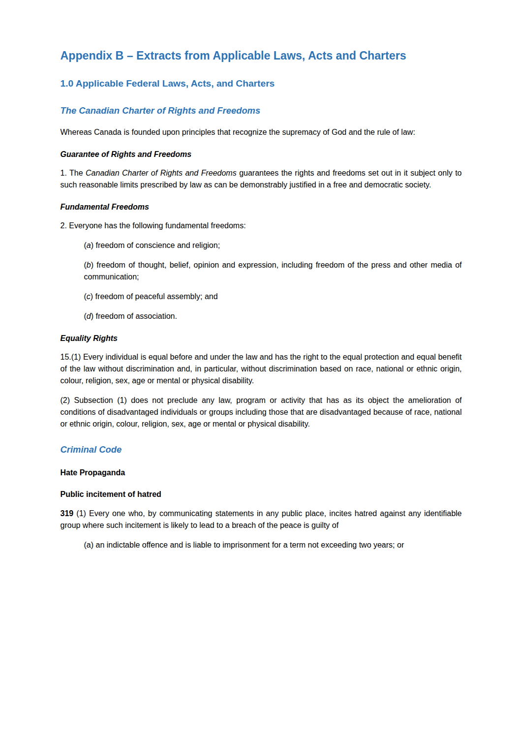Appendix B – Extracts from Applicable Laws, Acts and Charters
1.0 Applicable Federal Laws, Acts, and Charters
The Canadian Charter of Rights and Freedoms
Whereas Canada is founded upon principles that recognize the supremacy of God and the rule of law:
Guarantee of Rights and Freedoms
1. The Canadian Charter of Rights and Freedoms guarantees the rights and freedoms set out in it subject only to such reasonable limits prescribed by law as can be demonstrably justified in a free and democratic society.
Fundamental Freedoms
2. Everyone has the following fundamental freedoms:
(a) freedom of conscience and religion;
(b) freedom of thought, belief, opinion and expression, including freedom of the press and other media of communication;
(c) freedom of peaceful assembly; and
(d) freedom of association.
Equality Rights
15.(1) Every individual is equal before and under the law and has the right to the equal protection and equal benefit of the law without discrimination and, in particular, without discrimination based on race, national or ethnic origin, colour, religion, sex, age or mental or physical disability.
(2) Subsection (1) does not preclude any law, program or activity that has as its object the amelioration of conditions of disadvantaged individuals or groups including those that are disadvantaged because of race, national or ethnic origin, colour, religion, sex, age or mental or physical disability.
Criminal Code
Hate Propaganda
Public incitement of hatred
319 (1) Every one who, by communicating statements in any public place, incites hatred against any identifiable group where such incitement is likely to lead to a breach of the peace is guilty of
(a) an indictable offence and is liable to imprisonment for a term not exceeding two years; or